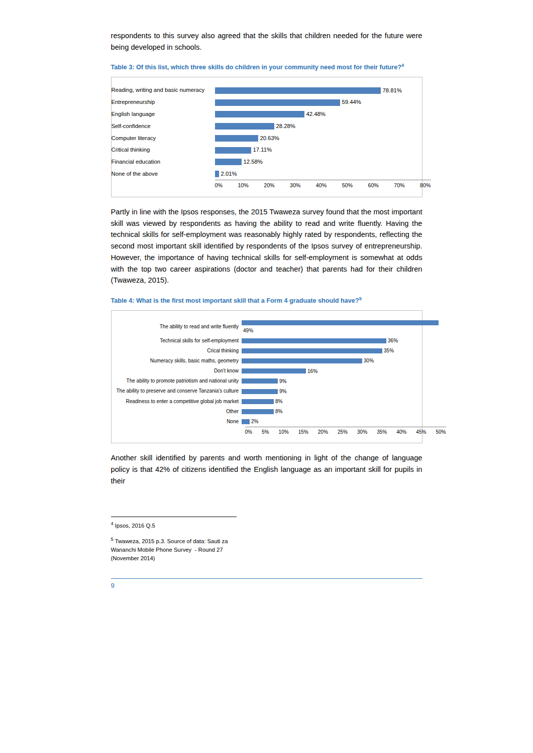respondents to this survey also agreed that the skills that children needed for the future were being developed in schools.
Table 3: Of this list, which three skills do children in your community need most for their future?4
| Reading, writing and basic numeracy | 78.81% |
| Entrepreneurship | 59.44% |
| English language | 42.48% |
| Self-confidence | 28.28% |
| Computer literacy | 20.63% |
| Critical thinking | 17.11% |
| Financial education | 12.58% |
| None of the above | 2.01% |
0% 10% 20% 30% 40% 50% 60% 70% 80%
Partly in line with the Ipsos responses, the 2015 Twaweza survey found that the most important skill was viewed by respondents as having the ability to read and write fluently. Having the technical skills for self-employment was reasonably highly rated by respondents, reflecting the second most important skill identified by respondents of the Ipsos survey of entrepreneurship. However, the importance of having technical skills for self-employment is somewhat at odds with the top two career aspirations (doctor and teacher) that parents had for their children (Twaweza, 2015).
Table 4: What is the first most important skill that a Form 4 graduate should have?5
| The ability to read and write fluently | 49% |
| Technical skills for self-employment | 36% |
| Crical thinking | 35% |
| Numeracy skills, basic maths, geometry | 30% |
| Don't know | 16% |
| The ability to promote patriotism and national unity | 9% |
| The ability to preserve and conserve Tanzania's culture | 9% |
| Readiness to enter a competitive global job market | 8% |
| Other | 8% |
| None | 2% |
0% 5% 10% 15% 20% 25% 30% 35% 40% 45% 50%
Another skill identified by parents and worth mentioning in light of the change of language policy is that 42% of citizens identified the English language as an important skill for pupils in their
4 Ipsos, 2016 Q.5
5 Twaweza, 2015 p.3. Source of data: Sauti za Wananchi Mobile Phone Survey - Round 27 (November 2014)
9